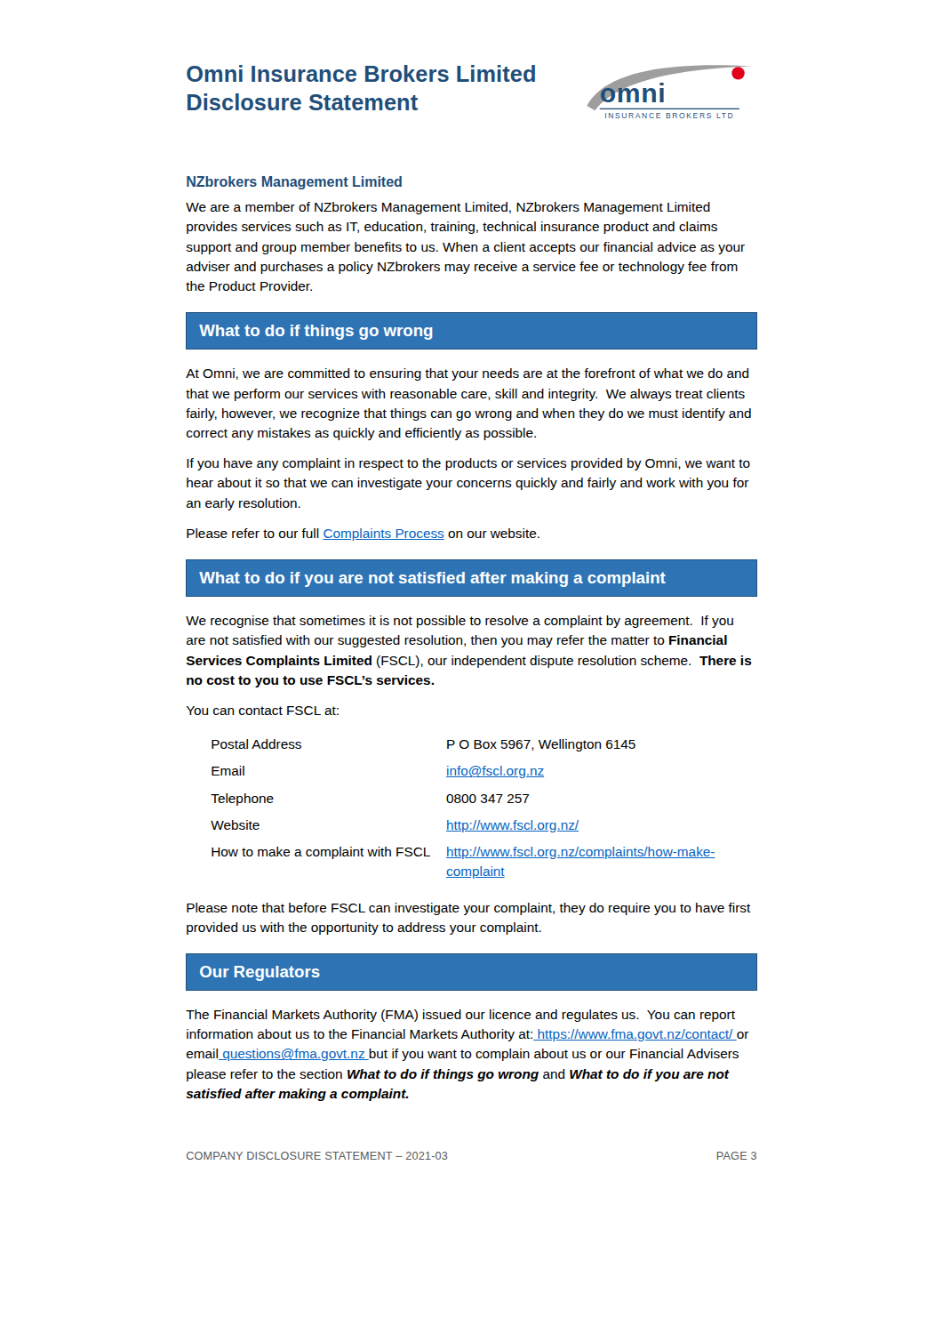Omni Insurance Brokers Limited
Disclosure Statement
omni INSURANCE BROKERS LTD
NZbrokers Management Limited
We are a member of NZbrokers Management Limited, NZbrokers Management Limited provides services such as IT, education, training, technical insurance product and claims support and group member benefits to us. When a client accepts our financial advice as your adviser and purchases a policy NZbrokers may receive a service fee or technology fee from the Product Provider.
What to do if things go wrong
At Omni, we are committed to ensuring that your needs are at the forefront of what we do and that we perform our services with reasonable care, skill and integrity. We always treat clients fairly, however, we recognize that things can go wrong and when they do we must identify and correct any mistakes as quickly and efficiently as possible.
If you have any complaint in respect to the products or services provided by Omni, we want to hear about it so that we can investigate your concerns quickly and fairly and work with you for an early resolution.
Please refer to our full Complaints Process on our website.
What to do if you are not satisfied after making a complaint
We recognise that sometimes it is not possible to resolve a complaint by agreement. If you are not satisfied with our suggested resolution, then you may refer the matter to Financial Services Complaints Limited (FSCL), our independent dispute resolution scheme. There is no cost to you to use FSCL’s services.
You can contact FSCL at:
| Postal Address | P O Box 5967, Wellington 6145 |
| Email | info@fscl.org.nz |
| Telephone | 0800 347 257 |
| Website | http://www.fscl.org.nz/ |
| How to make a complaint with FSCL | http://www.fscl.org.nz/complaints/how-make-complaint |
Please note that before FSCL can investigate your complaint, they do require you to have first provided us with the opportunity to address your complaint.
Our Regulators
The Financial Markets Authority (FMA) issued our licence and regulates us. You can report information about us to the Financial Markets Authority at: https://www.fma.govt.nz/contact/ or email questions@fma.govt.nz but if you want to complain about us or our Financial Advisers please refer to the section What to do if things go wrong and What to do if you are not satisfied after making a complaint.
COMPANY DISCLOSURE STATEMENT – 2021-03
PAGE 3